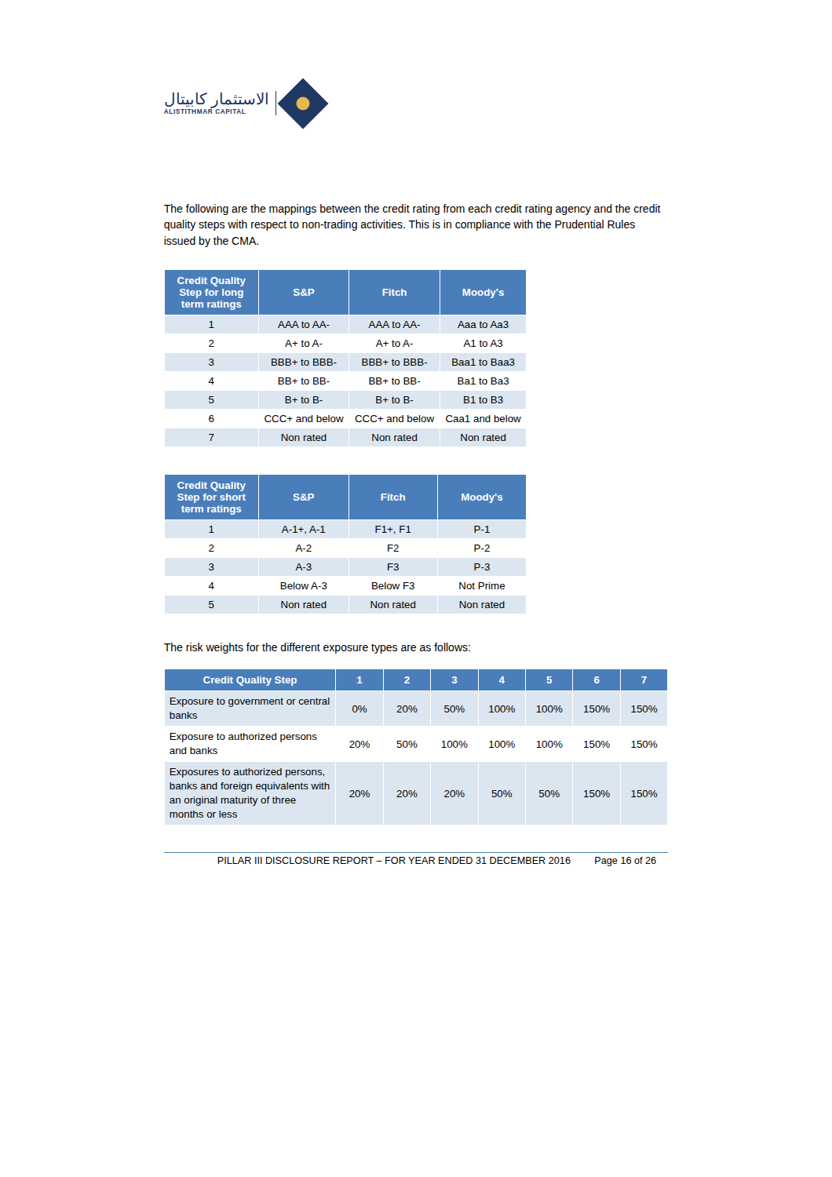الاستثمار كابيتال ALISTITHMAR CAPITAL
The following are the mappings between the credit rating from each credit rating agency and the credit quality steps with respect to non-trading activities. This is in compliance with the Prudential Rules issued by the CMA.
| Credit Quality Step for long term ratings | S&P | Fitch | Moody's |
| --- | --- | --- | --- |
| 1 | AAA to AA- | AAA to AA- | Aaa to Aa3 |
| 2 | A+ to A- | A+ to A- | A1 to A3 |
| 3 | BBB+ to BBB- | BBB+ to BBB- | Baa1 to Baa3 |
| 4 | BB+ to BB- | BB+ to BB- | Ba1 to Ba3 |
| 5 | B+ to B- | B+ to B- | B1 to B3 |
| 6 | CCC+ and below | CCC+ and below | Caa1 and below |
| 7 | Non rated | Non rated | Non rated |
| Credit Quality Step for short term ratings | S&P | Fitch | Moody's |
| --- | --- | --- | --- |
| 1 | A-1+, A-1 | F1+, F1 | P-1 |
| 2 | A-2 | F2 | P-2 |
| 3 | A-3 | F3 | P-3 |
| 4 | Below A-3 | Below F3 | Not Prime |
| 5 | Non rated | Non rated | Non rated |
The risk weights for the different exposure types are as follows:
| Credit Quality Step | 1 | 2 | 3 | 4 | 5 | 6 | 7 |
| --- | --- | --- | --- | --- | --- | --- | --- |
| Exposure to government or central banks | 0% | 20% | 50% | 100% | 100% | 150% | 150% |
| Exposure to authorized persons and banks | 20% | 50% | 100% | 100% | 100% | 150% | 150% |
| Exposures to authorized persons, banks and foreign equivalents with an original maturity of three months or less | 20% | 20% | 20% | 50% | 50% | 150% | 150% |
PILLAR III DISCLOSURE REPORT – FOR YEAR ENDED 31 DECEMBER 2016 Page 16 of 26